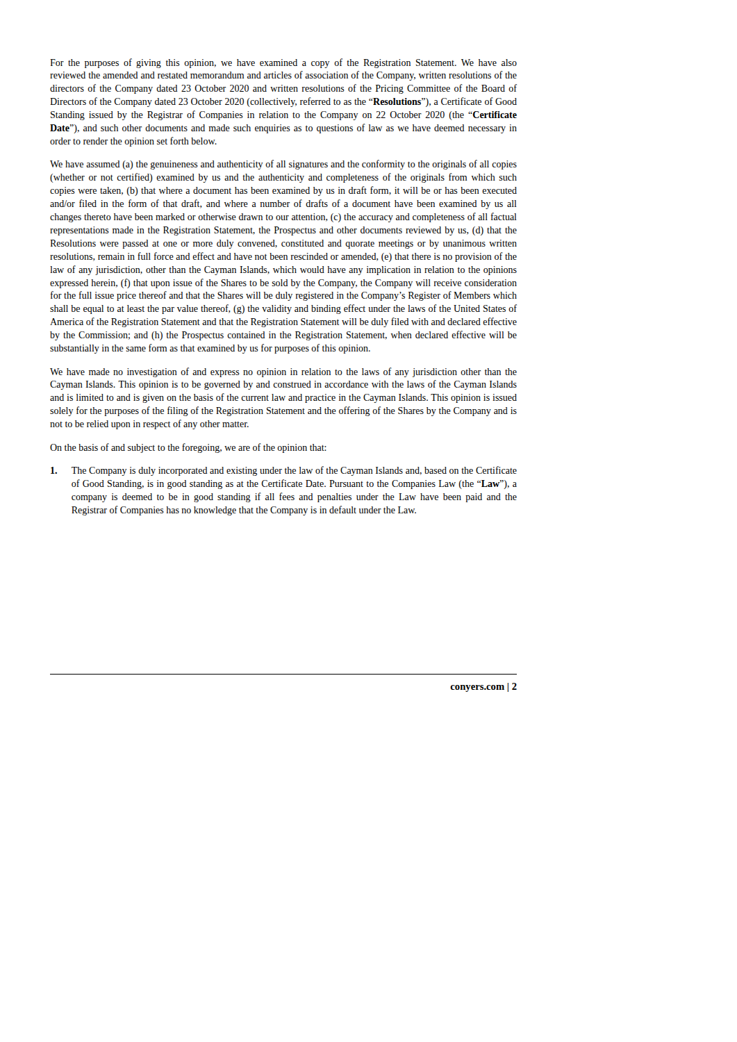For the purposes of giving this opinion, we have examined a copy of the Registration Statement. We have also reviewed the amended and restated memorandum and articles of association of the Company, written resolutions of the directors of the Company dated 23 October 2020 and written resolutions of the Pricing Committee of the Board of Directors of the Company dated 23 October 2020 (collectively, referred to as the “Resolutions”), a Certificate of Good Standing issued by the Registrar of Companies in relation to the Company on 22 October 2020 (the “Certificate Date”), and such other documents and made such enquiries as to questions of law as we have deemed necessary in order to render the opinion set forth below.
We have assumed (a) the genuineness and authenticity of all signatures and the conformity to the originals of all copies (whether or not certified) examined by us and the authenticity and completeness of the originals from which such copies were taken, (b) that where a document has been examined by us in draft form, it will be or has been executed and/or filed in the form of that draft, and where a number of drafts of a document have been examined by us all changes thereto have been marked or otherwise drawn to our attention, (c) the accuracy and completeness of all factual representations made in the Registration Statement, the Prospectus and other documents reviewed by us, (d) that the Resolutions were passed at one or more duly convened, constituted and quorate meetings or by unanimous written resolutions, remain in full force and effect and have not been rescinded or amended, (e) that there is no provision of the law of any jurisdiction, other than the Cayman Islands, which would have any implication in relation to the opinions expressed herein, (f) that upon issue of the Shares to be sold by the Company, the Company will receive consideration for the full issue price thereof and that the Shares will be duly registered in the Company’s Register of Members which shall be equal to at least the par value thereof, (g) the validity and binding effect under the laws of the United States of America of the Registration Statement and that the Registration Statement will be duly filed with and declared effective by the Commission; and (h) the Prospectus contained in the Registration Statement, when declared effective will be substantially in the same form as that examined by us for purposes of this opinion.
We have made no investigation of and express no opinion in relation to the laws of any jurisdiction other than the Cayman Islands. This opinion is to be governed by and construed in accordance with the laws of the Cayman Islands and is limited to and is given on the basis of the current law and practice in the Cayman Islands. This opinion is issued solely for the purposes of the filing of the Registration Statement and the offering of the Shares by the Company and is not to be relied upon in respect of any other matter.
On the basis of and subject to the foregoing, we are of the opinion that:
1.
The Company is duly incorporated and existing under the law of the Cayman Islands and, based on the Certificate of Good Standing, is in good standing as at the Certificate Date. Pursuant to the Companies Law (the “Law”), a company is deemed to be in good standing if all fees and penalties under the Law have been paid and the Registrar of Companies has no knowledge that the Company is in default under the Law.
conyers.com | 2